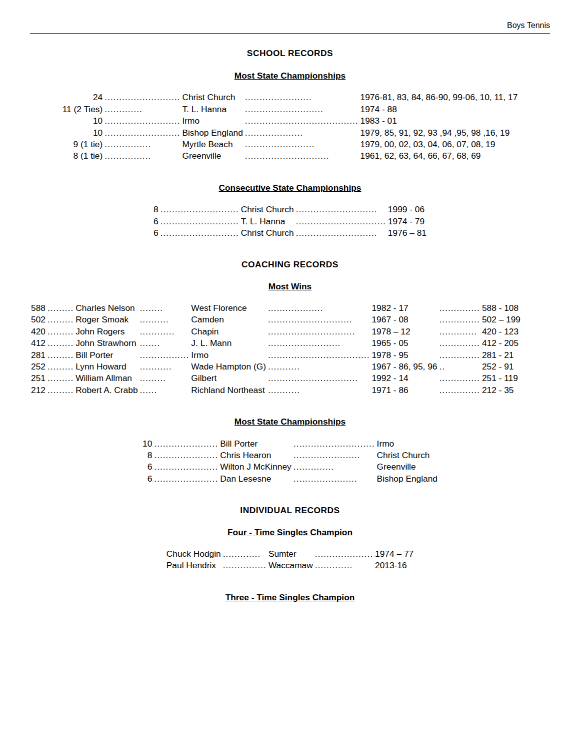Boys Tennis
SCHOOL RECORDS
Most State Championships
| 24 | .......................... | Christ Church | ....................... | 1976-81, 83, 84, 86-90, 99-06, 10, 11, 17 |
| 11 (2 Ties) | ............. | T. L. Hanna | ........................... | 1974 - 88 |
| 10 | .......................... | Irmo | ....................................... | 1983 - 01 |
| 10 | .......................... | Bishop England | .................... | 1979, 85, 91, 92, 93 ,94 ,95, 98 ,16, 19 |
| 9 (1 tie) | ................ | Myrtle Beach | ........................ | 1979, 00, 02, 03, 04, 06, 07, 08, 19 |
| 8 (1 tie) | ................ | Greenville | ............................. | 1961, 62, 63, 64, 66, 67, 68, 69 |
Consecutive State Championships
| 8 | ........................... | Christ Church | ............................ | 1999 - 06 |
| 6 | ........................... | T. L. Hanna | ............................... | 1974 - 79 |
| 6 | ........................... | Christ Church | ............................ | 1976 – 81 |
COACHING RECORDS
Most Wins
| 588 | ......... | Charles Nelson | ........ | West Florence | ................... | 1982 - 17 | .............. | 588 - 108 |
| 502 | ......... | Roger Smoak | .......... | Camden | ............................. | 1967 - 08 | .............. | 502 – 199 |
| 420 | ......... | John Rogers | ............ | Chapin | .............................. | 1978 – 12 | ............. | 420 - 123 |
| 412 | ......... | John Strawhorn | ....... | J. L. Mann | ......................... | 1965 - 05 | .............. | 412 - 205 |
| 281 | ......... | Bill Porter | ................. | Irmo | ................................... | 1978 - 95 | .............. | 281 - 21 |
| 252 | ......... | Lynn Howard | ........... | Wade Hampton (G) | ........... | 1967 - 86, 95, 96 | .. | 252 - 91 |
| 251 | ......... | William Allman | ......... | Gilbert | ............................... | 1992 - 14 | .............. | 251 - 119 |
| 212 | ......... | Robert A. Crabb | ...... | Richland Northeast | ........... | 1971 - 86 | .............. | 212 - 35 |
Most State Championships
| 10 | ...................... | Bill Porter | ............................ | Irmo |
| 8 | ...................... | Chris Hearon | ....................... | Christ Church |
| 6 | ...................... | Wilton J McKinney | .............. | Greenville |
| 6 | ...................... | Dan Lesesne | ...................... | Bishop England |
INDIVIDUAL RECORDS
Four - Time Singles Champion
| Chuck Hodgin | ............. | Sumter | .................... | 1974 – 77 |
| Paul Hendrix | ............... | Waccamaw | ............. | 2013-16 |
Three - Time Singles Champion